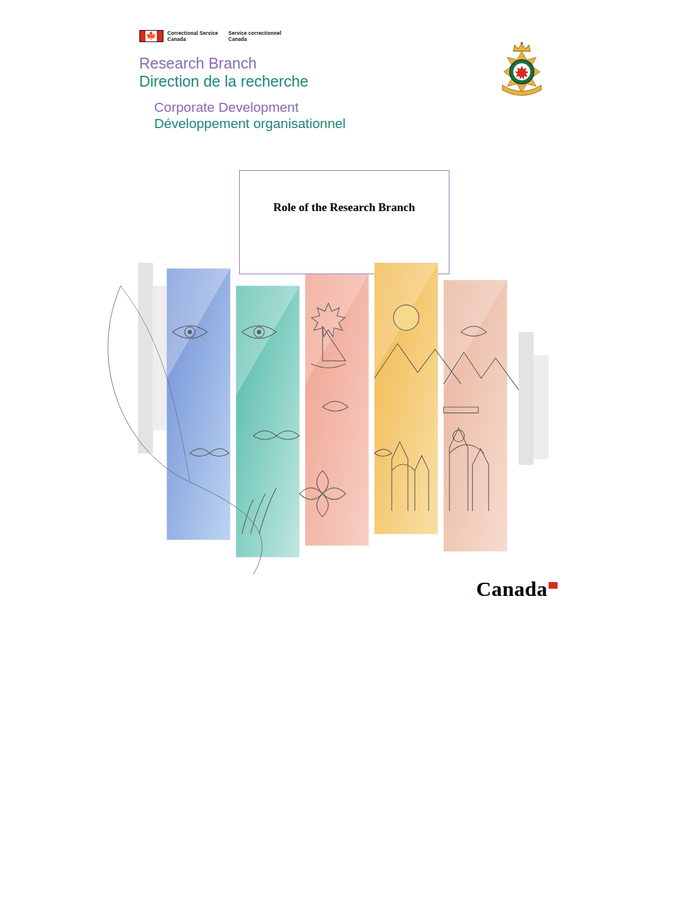🍁
Correctional Service
Canada
Service correctionnel
Canada
Research Branch
Direction de la recherche
Corporate Development
Développement organisationnel
Role of the Research Branch
Canada